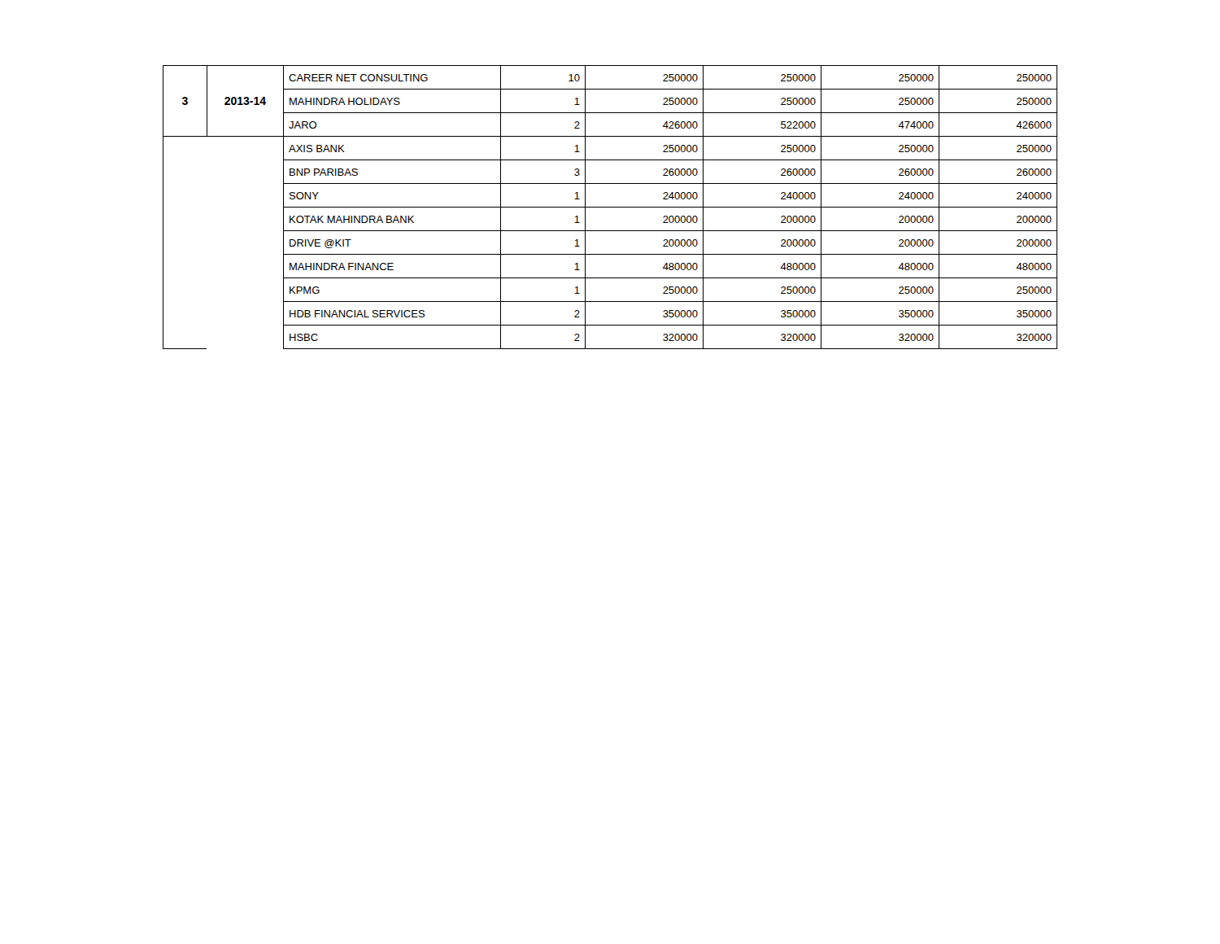| 3 | 2013-14 | CAREER NET CONSULTING | 10 | 250000 | 250000 | 250000 | 250000 |
| MAHINDRA HOLIDAYS | 1 | 250000 | 250000 | 250000 | 250000 |
| JARO | 2 | 426000 | 522000 | 474000 | 426000 |
| | | AXIS BANK | 1 | 250000 | 250000 | 250000 | 250000 |
| | | BNP PARIBAS | 3 | 260000 | 260000 | 260000 | 260000 |
| | | SONY | 1 | 240000 | 240000 | 240000 | 240000 |
| | | KOTAK MAHINDRA BANK | 1 | 200000 | 200000 | 200000 | 200000 |
| | | DRIVE @KIT | 1 | 200000 | 200000 | 200000 | 200000 |
| | | MAHINDRA FINANCE | 1 | 480000 | 480000 | 480000 | 480000 |
| | | KPMG | 1 | 250000 | 250000 | 250000 | 250000 |
| | | HDB FINANCIAL SERVICES | 2 | 350000 | 350000 | 350000 | 350000 |
| | | HSBC | 2 | 320000 | 320000 | 320000 | 320000 |